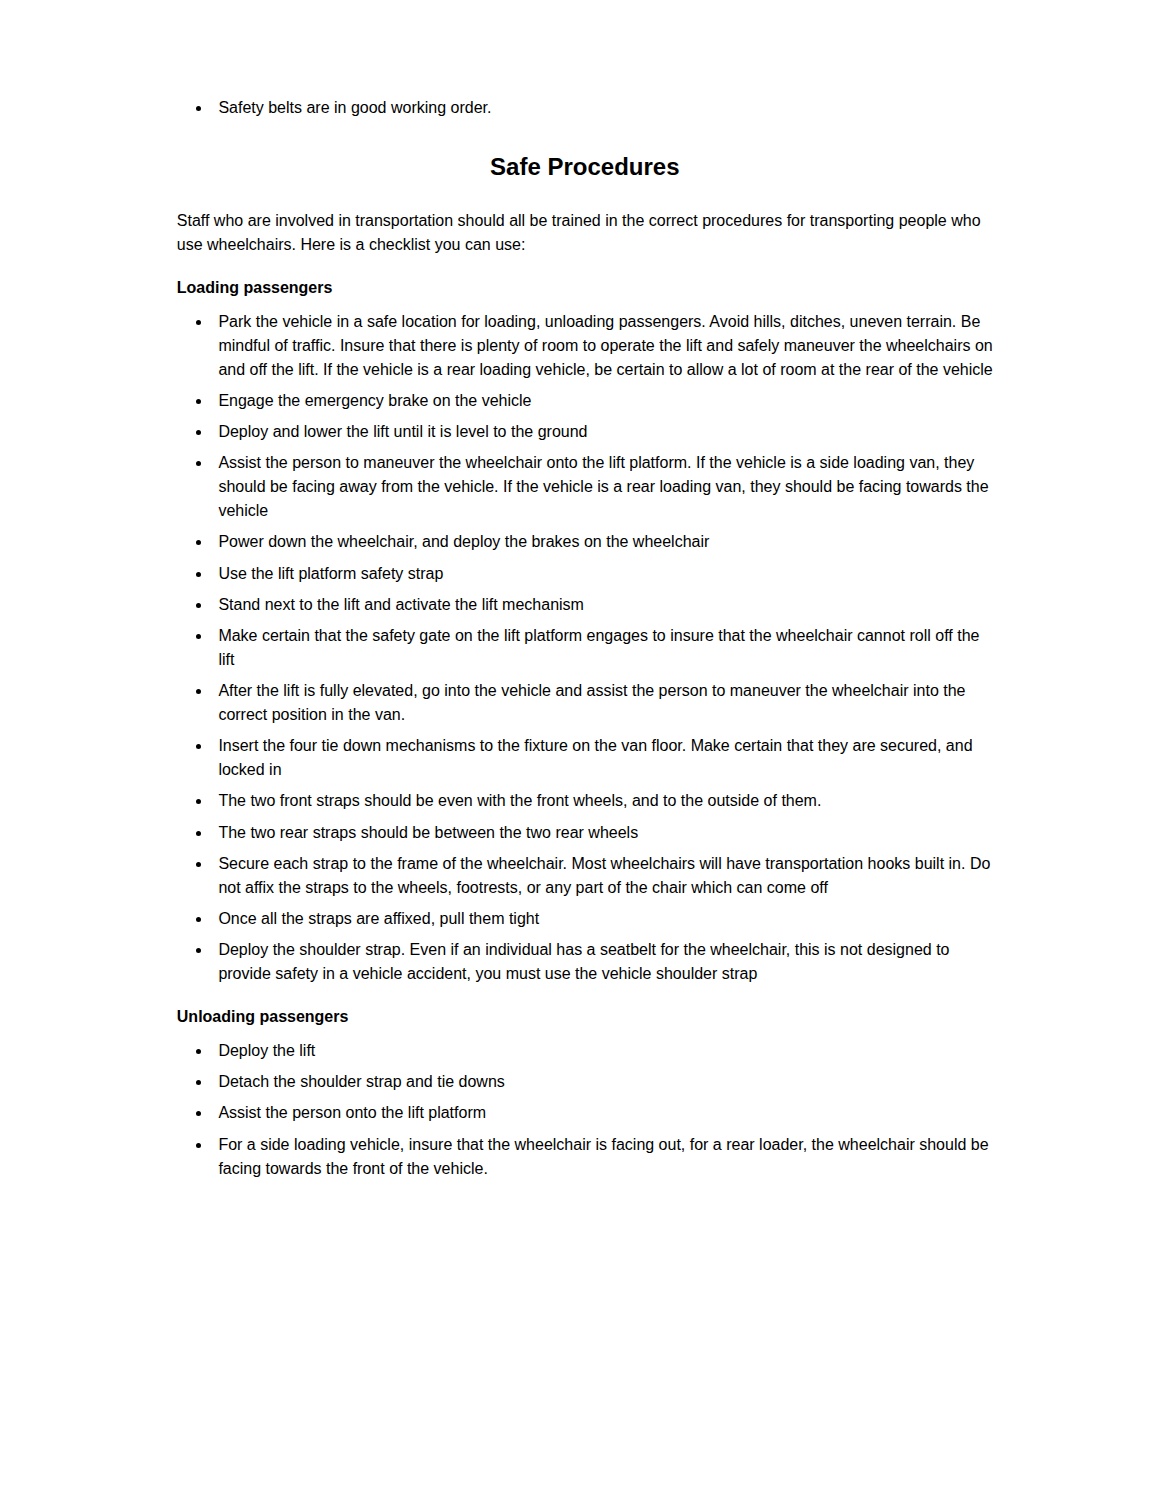Safety belts are in good working order.
Safe Procedures
Staff who are involved in transportation should all be trained in the correct procedures for transporting people who use wheelchairs. Here is a checklist you can use:
Loading passengers
Park the vehicle in a safe location for loading, unloading passengers. Avoid hills, ditches, uneven terrain. Be mindful of traffic. Insure that there is plenty of room to operate the lift and safely maneuver the wheelchairs on and off the lift. If the vehicle is a rear loading vehicle, be certain to allow a lot of room at the rear of the vehicle
Engage the emergency brake on the vehicle
Deploy and lower the lift until it is level to the ground
Assist the person to maneuver the wheelchair onto the lift platform. If the vehicle is a side loading van, they should be facing away from the vehicle. If the vehicle is a rear loading van, they should be facing towards the vehicle
Power down the wheelchair, and deploy the brakes on the wheelchair
Use the lift platform safety strap
Stand next to the lift and activate the lift mechanism
Make certain that the safety gate on the lift platform engages to insure that the wheelchair cannot roll off the lift
After the lift is fully elevated, go into the vehicle and assist the person to maneuver the wheelchair into the correct position in the van.
Insert the four tie down mechanisms to the fixture on the van floor. Make certain that they are secured, and locked in
The two front straps should be even with the front wheels, and to the outside of them.
The two rear straps should be between the two rear wheels
Secure each strap to the frame of the wheelchair. Most wheelchairs will have transportation hooks built in. Do not affix the straps to the wheels, footrests, or any part of the chair which can come off
Once all the straps are affixed, pull them tight
Deploy the shoulder strap. Even if an individual has a seatbelt for the wheelchair, this is not designed to provide safety in a vehicle accident, you must use the vehicle shoulder strap
Unloading passengers
Deploy the lift
Detach the shoulder strap and tie downs
Assist the person onto the lift platform
For a side loading vehicle, insure that the wheelchair is facing out, for a rear loader, the wheelchair should be facing towards the front of the vehicle.